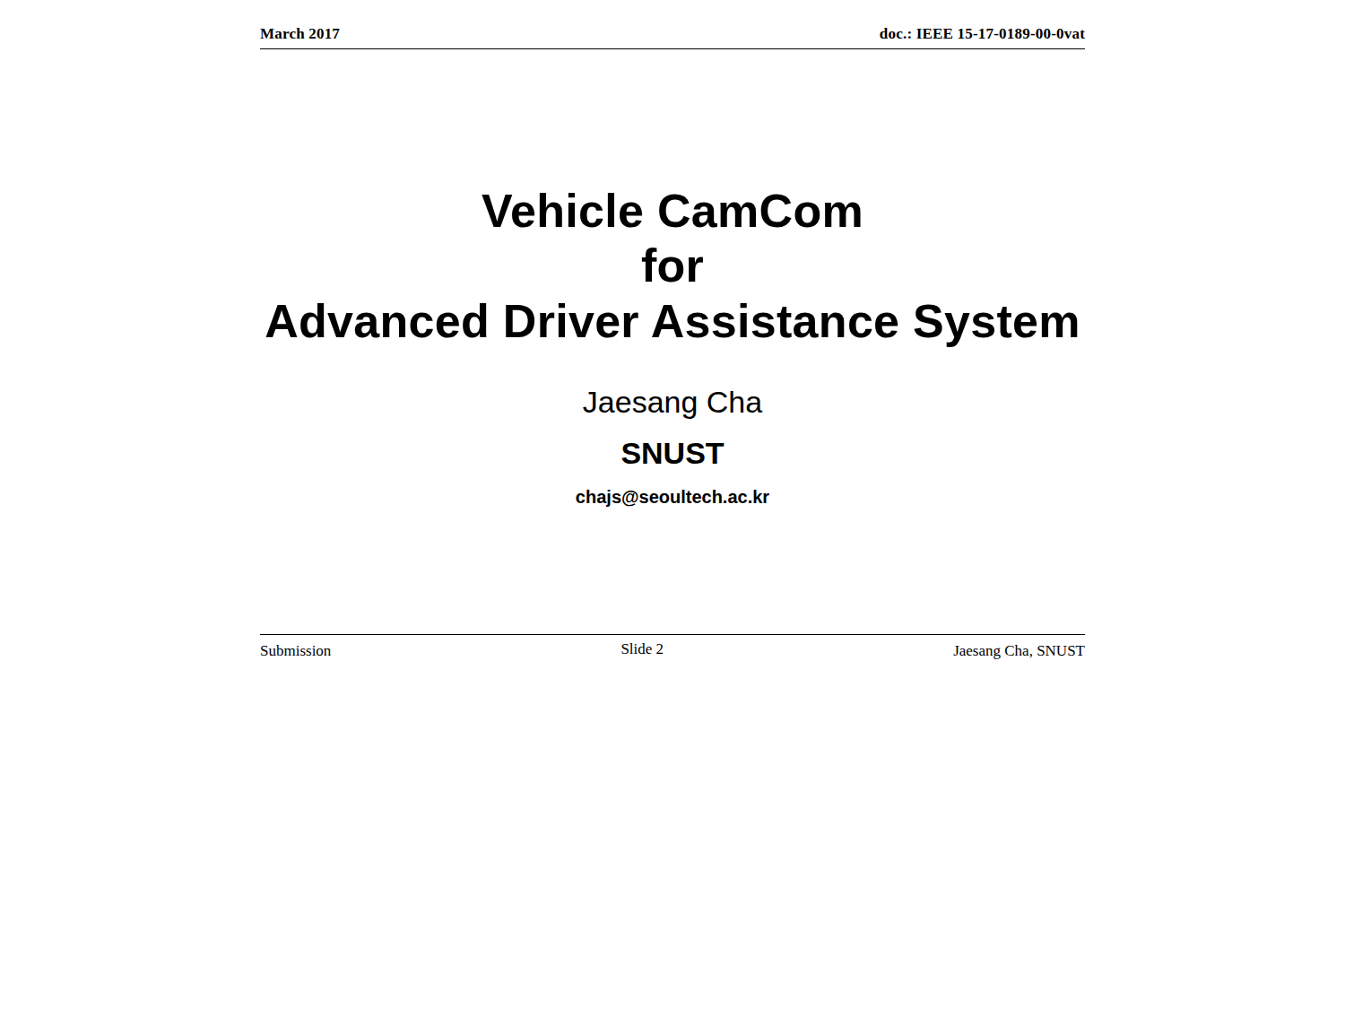March 2017
doc.: IEEE 15-17-0189-00-0vat
Vehicle CamCom
for
Advanced Driver Assistance System
Jaesang Cha
SNUST
chajs@seoultech.ac.kr
Submission
Slide 2
Jaesang Cha, SNUST